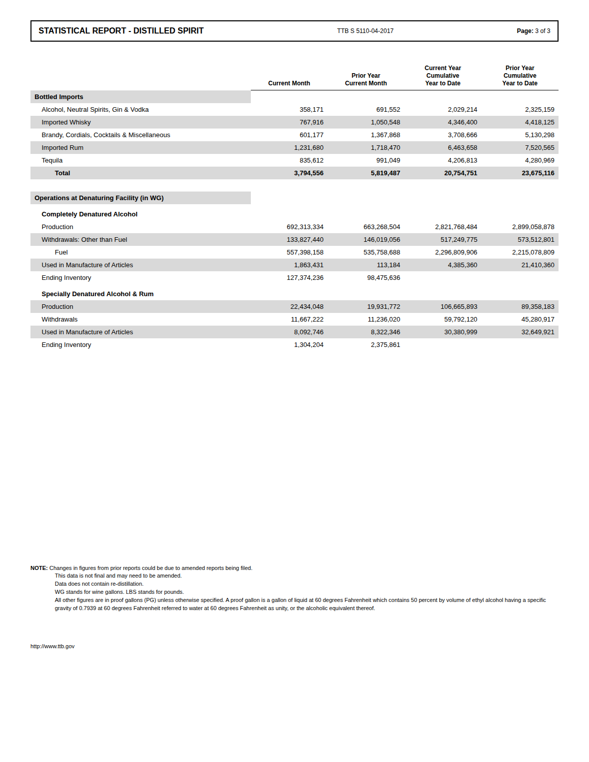STATISTICAL REPORT - DISTILLED SPIRIT
TTB S 5110-04-2017
Page: 3 of 3
| | Current Month | Prior Year Current Month | Current Year Cumulative Year to Date | Prior Year Cumulative Year to Date |
| --- | --- | --- | --- | --- |
| Bottled Imports | | | | |
| Alcohol, Neutral Spirits, Gin & Vodka | 358,171 | 691,552 | 2,029,214 | 2,325,159 |
| Imported Whisky | 767,916 | 1,050,548 | 4,346,400 | 4,418,125 |
| Brandy, Cordials, Cocktails & Miscellaneous | 601,177 | 1,367,868 | 3,708,666 | 5,130,298 |
| Imported Rum | 1,231,680 | 1,718,470 | 6,463,658 | 7,520,565 |
| Tequila | 835,612 | 991,049 | 4,206,813 | 4,280,969 |
| Total | 3,794,556 | 5,819,487 | 20,754,751 | 23,675,116 |
| Operations at Denaturing Facility (in WG) | | | | |
| Completely Denatured Alcohol | | | | |
| Production | 692,313,334 | 663,268,504 | 2,821,768,484 | 2,899,058,878 |
| Withdrawals: Other than Fuel | 133,827,440 | 146,019,056 | 517,249,775 | 573,512,801 |
| Fuel | 557,398,158 | 535,758,688 | 2,296,809,906 | 2,215,078,809 |
| Used in Manufacture of Articles | 1,863,431 | 113,184 | 4,385,360 | 21,410,360 |
| Ending Inventory | 127,374,236 | 98,475,636 | | |
| Specially Denatured Alcohol & Rum | | | | |
| Production | 22,434,048 | 19,931,772 | 106,665,893 | 89,358,183 |
| Withdrawals | 11,667,222 | 11,236,020 | 59,792,120 | 45,280,917 |
| Used in Manufacture of Articles | 8,092,746 | 8,322,346 | 30,380,999 | 32,649,921 |
| Ending Inventory | 1,304,204 | 2,375,861 | | |
NOTE: Changes in figures from prior reports could be due to amended reports being filed.
This data is not final and may need to be amended.
Data does not contain re-distillation.
WG stands for wine gallons. LBS stands for pounds.
All other figures are in proof gallons (PG) unless otherwise specified. A proof gallon is a gallon of liquid at 60 degrees Fahrenheit which contains 50 percent by volume of ethyl alcohol having a specific gravity of 0.7939 at 60 degrees Fahrenheit referred to water at 60 degrees Fahrenheit as unity, or the alcoholic equivalent thereof.
http://www.ttb.gov